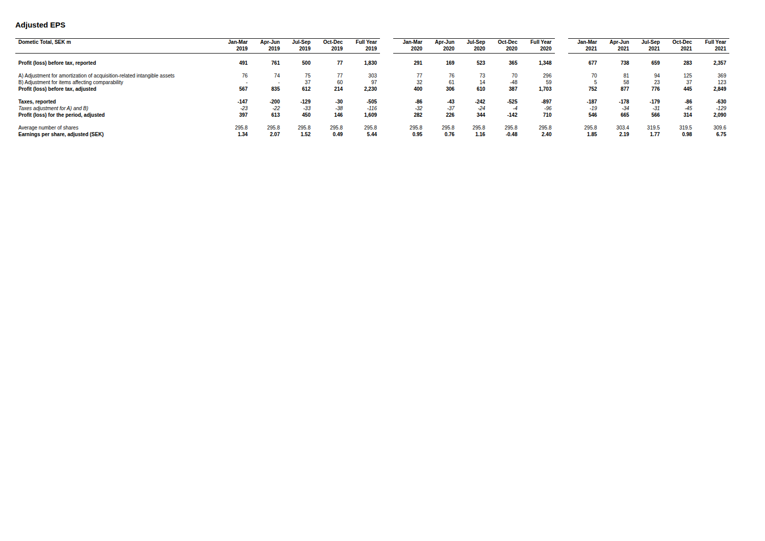Adjusted EPS
| Dometic Total, SEK m | Jan-Mar | Apr-Jun | Jul-Sep | Oct-Dec | Full Year | | Jan-Mar | Apr-Jun | Jul-Sep | Oct-Dec | Full Year | | Jan-Mar | Apr-Jun | Jul-Sep | Oct-Dec | Full Year |
| --- | --- | --- | --- | --- | --- | --- | --- | --- | --- | --- | --- | --- | --- | --- | --- | --- | --- |
| | 2019 | 2019 | 2019 | 2019 | 2019 | | 2020 | 2020 | 2020 | 2020 | 2020 | | 2021 | 2021 | 2021 | 2021 | 2021 |
| Profit (loss) before tax, reported | 491 | 761 | 500 | 77 | 1,830 | | 291 | 169 | 523 | 365 | 1,348 | | 677 | 738 | 659 | 283 | 2,357 |
| A) Adjustment for amortization of acquisition-related intangible assets | 76 | 74 | 75 | 77 | 303 | | 77 | 76 | 73 | 70 | 296 | | 70 | 81 | 94 | 125 | 369 |
| B) Adjustment for items affecting comparability | - | - | 37 | 60 | 97 | | 32 | 61 | 14 | -48 | 59 | | 5 | 58 | 23 | 37 | 123 |
| Profit (loss) before tax, adjusted | 567 | 835 | 612 | 214 | 2,230 | | 400 | 306 | 610 | 387 | 1,703 | | 752 | 877 | 776 | 445 | 2,849 |
| Taxes, reported | -147 | -200 | -129 | -30 | -505 | | -86 | -43 | -242 | -525 | -897 | | -187 | -178 | -179 | -86 | -630 |
| Taxes adjustment for A) and B) | -23 | -22 | -33 | -38 | -116 | | -32 | -37 | -24 | -4 | -96 | | -19 | -34 | -31 | -45 | -129 |
| Profit (loss) for the period, adjusted | 397 | 613 | 450 | 146 | 1,609 | | 282 | 226 | 344 | -142 | 710 | | 546 | 665 | 566 | 314 | 2,090 |
| Average number of shares | 295.8 | 295.8 | 295.8 | 295.8 | 295.8 | | 295.8 | 295.8 | 295.8 | 295.8 | 295.8 | | 295.8 | 303.4 | 319.5 | 319.5 | 309.6 |
| Earnings per share, adjusted (SEK) | 1.34 | 2.07 | 1.52 | 0.49 | 5.44 | | 0.95 | 0.76 | 1.16 | -0.48 | 2.40 | | 1.85 | 2.19 | 1.77 | 0.98 | 6.75 |